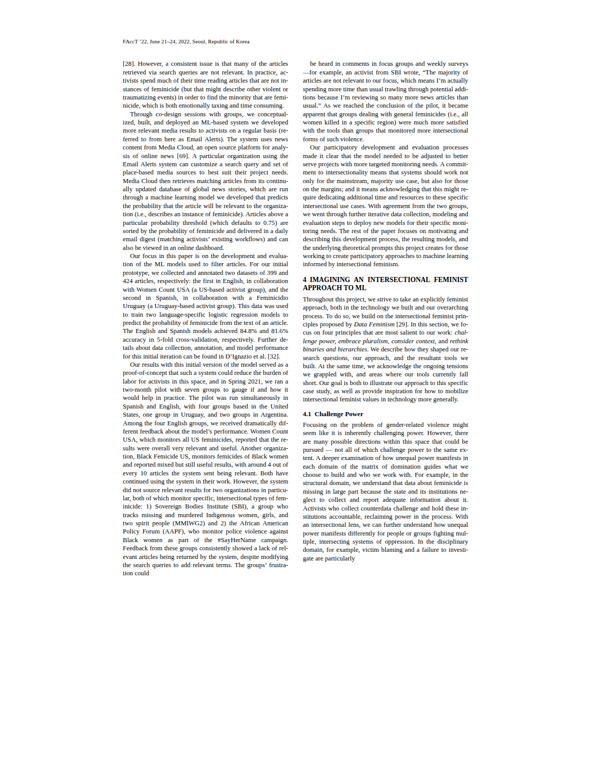FAccT ’22, June 21–24, 2022, Seoul, Republic of Korea
[28]. However, a consistent issue is that many of the articles retrieved via search queries are not relevant. In practice, activists spend much of their time reading articles that are not instances of feminicide (but that might describe other violent or traumatizing events) in order to find the minority that are feminicide, which is both emotionally taxing and time consuming.
Through co-design sessions with groups, we conceptualized, built, and deployed an ML-based system we developed more relevant media results to activists on a regular basis (referred to from here as Email Alerts). The system uses news content from Media Cloud, an open source platform for analysis of online news [69]. A particular organization using the Email Alerts system can customize a search query and set of place-based media sources to best suit their project needs. Media Cloud then retrieves matching articles from its continually updated database of global news stories, which are run through a machine learning model we developed that predicts the probability that the article will be relevant to the organization (i.e., describes an instance of feminicide). Articles above a particular probability threshold (which defaults to 0.75) are sorted by the probability of feminicide and delivered in a daily email digest (matching activists’ existing workflows) and can also be viewed in an online dashboard.
Our focus in this paper is on the development and evaluation of the ML models used to filter articles. For our initial prototype, we collected and annotated two datasets of 399 and 424 articles, respectively: the first in English, in collaboration with Women Count USA (a US-based activist group), and the second in Spanish, in collaboration with a Feminicidio Uruguay (a Uruguay-based activist group). This data was used to train two language-specific logistic regression models to predict the probability of feminicide from the text of an article. The English and Spanish models achieved 84.8% and 81.6% accuracy in 5-fold cross-validation, respectively. Further details about data collection, annotation, and model performance for this initial iteration can be found in D’Ignazio et al. [32].
Our results with this initial version of the model served as a proof-of-concept that such a system could reduce the burden of labor for activists in this space, and in Spring 2021, we ran a two-month pilot with seven groups to gauge if and how it would help in practice. The pilot was run simultaneously in Spanish and English, with four groups based in the United States, one group in Uruguay, and two groups in Argentina. Among the four English groups, we received dramatically different feedback about the model’s performance. Women Count USA, which monitors all US feminicides, reported that the results were overall very relevant and useful. Another organization, Black Femicide US, monitors femicides of Black women and reported mixed but still useful results, with around 4 out of every 10 articles the system sent being relevant. Both have continued using the system in their work. However, the system did not source relevant results for two organizations in particular, both of which monitor specific, intersectional types of feminicide: 1) Sovereign Bodies Institute (SBI), a group who tracks missing and murdered Indigenous women, girls, and two spirit people (MMIWG2) and 2) the African American Policy Forum (AAPF), who monitor police violence against Black women as part of the #SayHerName campaign. Feedback from these groups consistently showed a lack of relevant articles being returned by the system, despite modifying the search queries to add relevant terms. The groups’ frustration could
be heard in comments in focus groups and weekly surveys—for example, an activist from SBI wrote, “The majority of articles are not relevant to our focus, which means I’m actually spending more time than usual trawling through potential additions because I’m reviewing so many more news articles than usual.” As we reached the conclusion of the pilot, it became apparent that groups dealing with general feminicides (i.e., all women killed in a specific region) were much more satisfied with the tools than groups that monitored more intersectional forms of such violence.
Our participatory development and evaluation processes made it clear that the model needed to be adjusted to better serve projects with more targeted monitoring needs. A commitment to intersectionality means that systems should work not only for the mainstream, majority use case, but also for those on the margins; and it means acknowledging that this might require dedicating additional time and resources to these specific intersectional use cases. With agreement from the two groups, we went through further iterative data collection, modeling and evaluation steps to deploy new models for their specific monitoring needs. The rest of the paper focuses on motivating and describing this development process, the resulting models, and the underlying theoretical prompts this project creates for those working to create participatory approaches to machine learning informed by intersectional feminism.
4 IMAGINING AN INTERSECTIONAL FEMINIST APPROACH TO ML
Throughout this project, we strive to take an explicitly feminist approach, both in the technology we built and our overarching process. To do so, we build on the intersectional feminist principles proposed by Data Feminism [29]. In this section, we focus on four principles that are most salient to our work: challenge power, embrace pluralism, consider context, and rethink binaries and hierarchies. We describe how they shaped our research questions, our approach, and the resultant tools we built. At the same time, we acknowledge the ongoing tensions we grappled with, and areas where our tools currently fall short. Our goal is both to illustrate our approach to this specific case study, as well as provide inspiration for how to mobilize intersectional feminist values in technology more generally.
4.1 Challenge Power
Focusing on the problem of gender-related violence might seem like it is inherently challenging power. However, there are many possible directions within this space that could be pursued — not all of which challenge power to the same extent. A deeper examination of how unequal power manifests in each domain of the matrix of domination guides what we choose to build and who we work with. For example, in the structural domain, we understand that data about feminicide is missing in large part because the state and its institutions neglect to collect and report adequate information about it. Activists who collect counterdata challenge and hold these institutions accountable, reclaiming power in the process. With an intersectional lens, we can further understand how unequal power manifests differently for people or groups fighting multiple, intersecting systems of oppression. In the disciplinary domain, for example, victim blaming and a failure to investigate are particularly